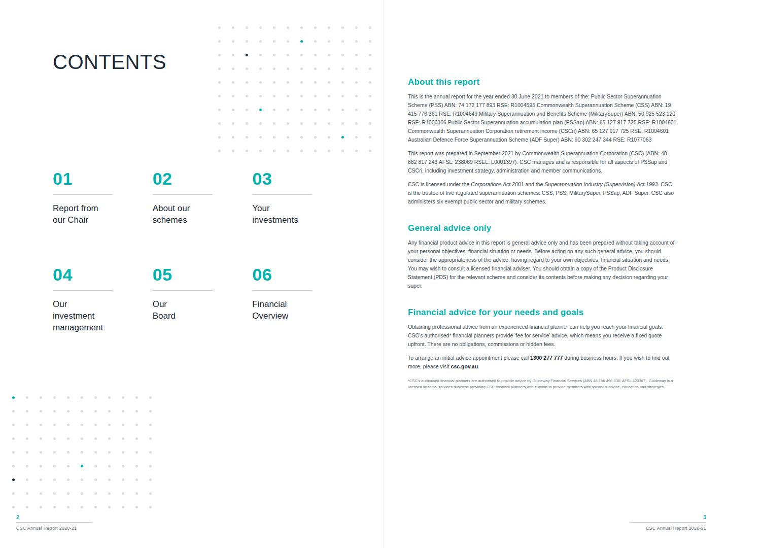CONTENTS
01
Report from
our Chair
02
About our
schemes
03
Your
investments
04
Our
investment
management
05
Our
Board
06
Financial
Overview
2
CSC Annual Report 2020-21
About this report
This is the annual report for the year ended 30 June 2021 to members of the: Public Sector Superannuation Scheme (PSS) ABN: 74 172 177 893 RSE: R1004595 Commonwealth Superannuation Scheme (CSS) ABN: 19 415 776 361 RSE: R1004649 Military Superannuation and Benefits Scheme (MilitarySuper) ABN: 50 925 523 120 RSE: R1000306 Public Sector Superannuation accumulation plan (PSSap) ABN: 65 127 917 725 RSE: R1004601 Commonwealth Superannuation Corporation retirement income (CSCri) ABN: 65 127 917 725 RSE: R1004601 Australian Defence Force Superannuation Scheme (ADF Super) ABN: 90 302 247 344 RSE: R1077063
This report was prepared in September 2021 by Commonwealth Superannuation Corporation (CSC) (ABN: 48 882 817 243 AFSL: 238069 RSEL: L0001397). CSC manages and is responsible for all aspects of PSSap and CSCri, including investment strategy, administration and member communications.
CSC is licensed under the Corporations Act 2001 and the Superannuation Industry (Supervision) Act 1993. CSC is the trustee of five regulated superannuation schemes: CSS, PSS, MilitarySuper, PSSap, ADF Super. CSC also administers six exempt public sector and military schemes.
General advice only
Any financial product advice in this report is general advice only and has been prepared without taking account of your personal objectives, financial situation or needs. Before acting on any such general advice, you should consider the appropriateness of the advice, having regard to your own objectives, financial situation and needs. You may wish to consult a licensed financial adviser. You should obtain a copy of the Product Disclosure Statement (PDS) for the relevant scheme and consider its contents before making any decision regarding your super.
Financial advice for your needs and goals
Obtaining professional advice from an experienced financial planner can help you reach your financial goals. CSC's authorised* financial planners provide 'fee for service' advice, which means you receive a fixed quote upfront. There are no obligations, commissions or hidden fees.
To arrange an initial advice appointment please call 1300 277 777 during business hours. If you wish to find out more, please visit csc.gov.au
*CSC's authorised financial planners are authorised to provide advice by Guideway Financial Services (ABN 46 156 498 538, AFSL 420367). Guideway is a licensed financial services business providing CSC financial planners with support to provide members with specialist advice, education and strategies.
3
CSC Annual Report 2020-21